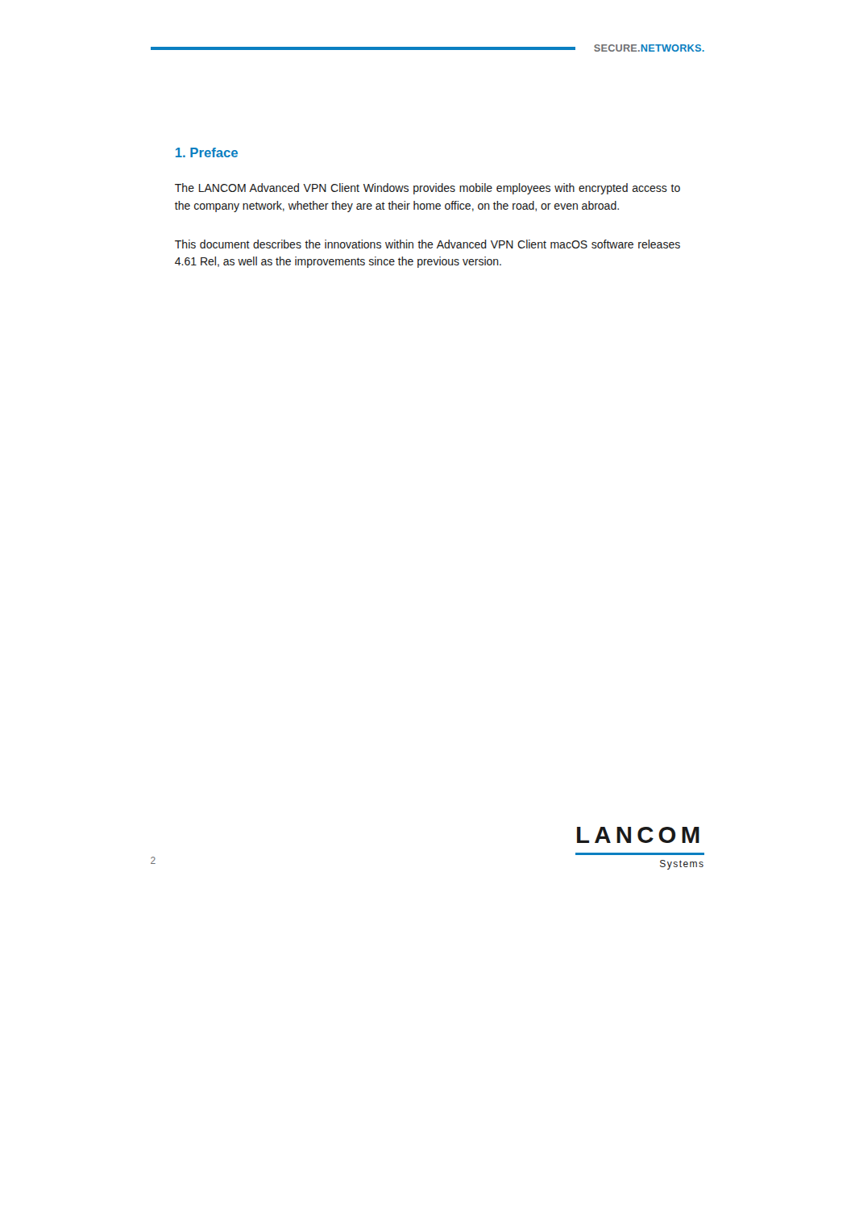SECURE. NETWORKS.
1. Preface
The LANCOM Advanced VPN Client Windows provides mobile employees with encrypted access to the company network, whether they are at their home office, on the road, or even abroad.
This document describes the innovations within the Advanced VPN Client macOS software releases 4.61 Rel, as well as the improvements since the previous version.
2
LANCOM
Systems